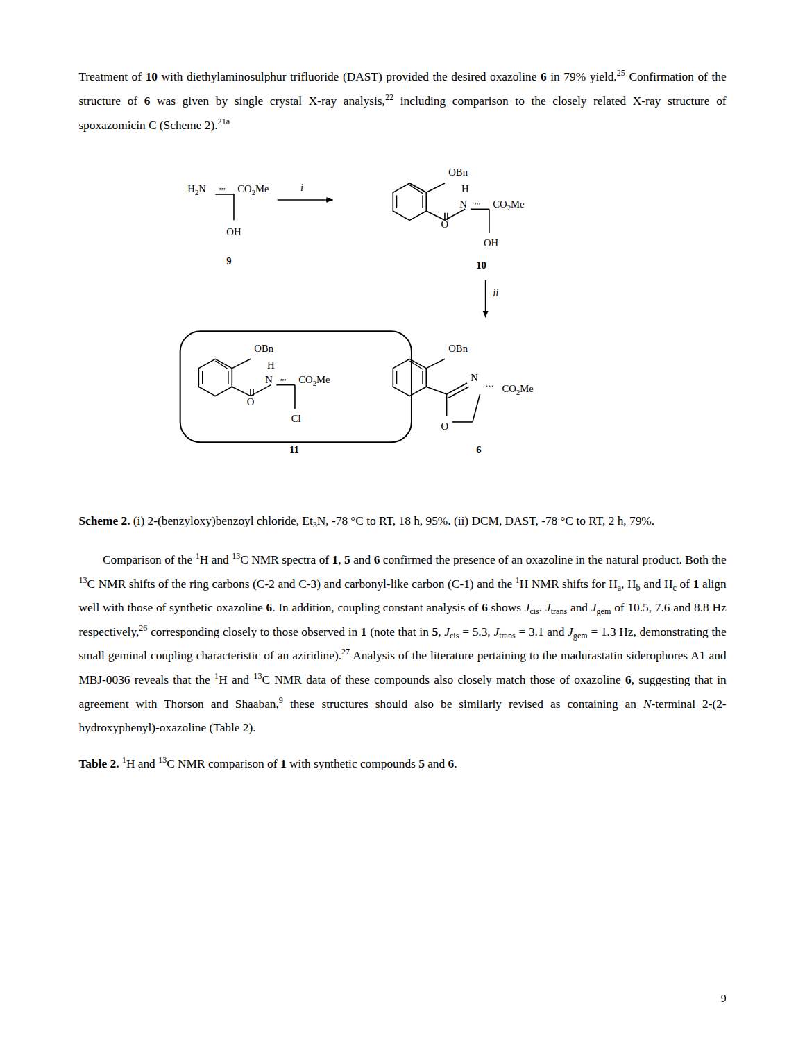Treatment of 10 with diethylaminosulphur trifluoride (DAST) provided the desired oxazoline 6 in 79% yield.25 Confirmation of the structure of 6 was given by single crystal X-ray analysis,22 including comparison to the closely related X-ray structure of spoxazomicin C (Scheme 2).21a
H2N ,,, CO2Me OH 9 i OBn O H N ,,, CO2Me OH 10 ii OBn O H N ,,, CO2Me Cl 11 OBn N O ··· CO2Me 6
Scheme 2. (i) 2-(benzyloxy)benzoyl chloride, Et3N, -78 °C to RT, 18 h, 95%. (ii) DCM, DAST, -78 °C to RT, 2 h, 79%.
Comparison of the 1H and 13C NMR spectra of 1, 5 and 6 confirmed the presence of an oxazoline in the natural product. Both the 13C NMR shifts of the ring carbons (C-2 and C-3) and carbonyl-like carbon (C-1) and the 1H NMR shifts for Ha, Hb and Hc of 1 align well with those of synthetic oxazoline 6. In addition, coupling constant analysis of 6 shows Jcis. Jtrans and Jgem of 10.5, 7.6 and 8.8 Hz respectively,26 corresponding closely to those observed in 1 (note that in 5, Jcis = 5.3, Jtrans = 3.1 and Jgem = 1.3 Hz, demonstrating the small geminal coupling characteristic of an aziridine).27 Analysis of the literature pertaining to the madurastatin siderophores A1 and MBJ-0036 reveals that the 1H and 13C NMR data of these compounds also closely match those of oxazoline 6, suggesting that in agreement with Thorson and Shaaban,9 these structures should also be similarly revised as containing an N-terminal 2-(2-hydroxyphenyl)-oxazoline (Table 2).
Table 2. 1H and 13C NMR comparison of 1 with synthetic compounds 5 and 6.
9